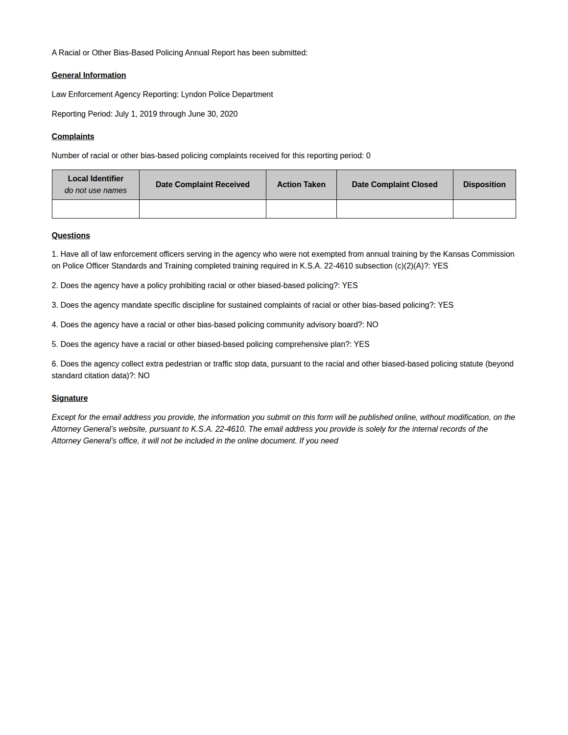A Racial or Other Bias-Based Policing Annual Report has been submitted:
General Information
Law Enforcement Agency Reporting: Lyndon Police Department
Reporting Period: July 1, 2019 through June 30, 2020
Complaints
Number of racial or other bias-based policing complaints received for this reporting period: 0
| Local Identifier do not use names | Date Complaint Received | Action Taken | Date Complaint Closed | Disposition |
| --- | --- | --- | --- | --- |
Questions
1. Have all of law enforcement officers serving in the agency who were not exempted from annual training by the Kansas Commission on Police Officer Standards and Training completed training required in K.S.A. 22-4610 subsection (c)(2)(A)?: YES
2. Does the agency have a policy prohibiting racial or other biased-based policing?: YES
3. Does the agency mandate specific discipline for sustained complaints of racial or other bias-based policing?: YES
4. Does the agency have a racial or other bias-based policing community advisory board?: NO
5. Does the agency have a racial or other biased-based policing comprehensive plan?: YES
6. Does the agency collect extra pedestrian or traffic stop data, pursuant to the racial and other biased-based policing statute (beyond standard citation data)?: NO
Signature
Except for the email address you provide, the information you submit on this form will be published online, without modification, on the Attorney General’s website, pursuant to K.S.A. 22-4610. The email address you provide is solely for the internal records of the Attorney General’s office, it will not be included in the online document. If you need